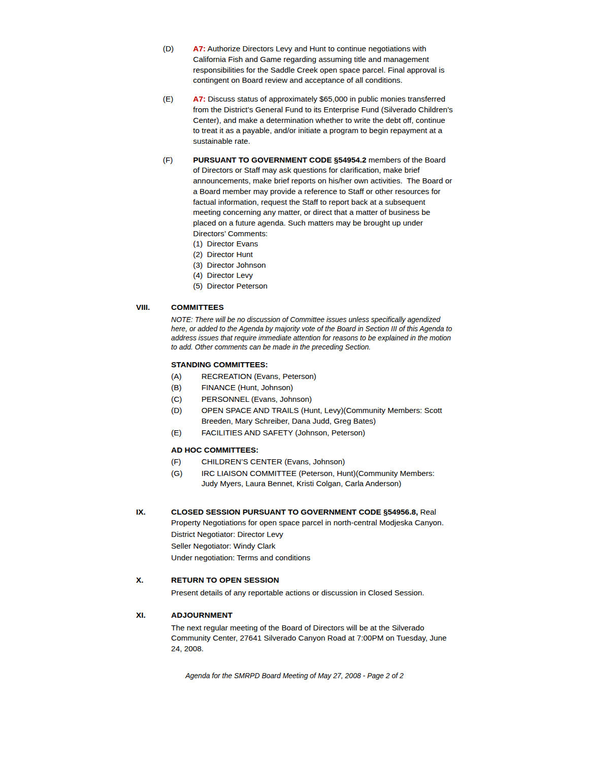(D)
A7: Authorize Directors Levy and Hunt to continue negotiations with California Fish and Game regarding assuming title and management responsibilities for the Saddle Creek open space parcel. Final approval is contingent on Board review and acceptance of all conditions.
(E)
A7: Discuss status of approximately $65,000 in public monies transferred from the District’s General Fund to its Enterprise Fund (Silverado Children’s Center), and make a determination whether to write the debt off, continue to treat it as a payable, and/or initiate a program to begin repayment at a sustainable rate.
(F)
PURSUANT TO GOVERNMENT CODE §54954.2 members of the Board of Directors or Staff may ask questions for clarification, make brief announcements, make brief reports on his/her own activities. The Board or a Board member may provide a reference to Staff or other resources for factual information, request the Staff to report back at a subsequent meeting concerning any matter, or direct that a matter of business be placed on a future agenda. Such matters may be brought up under Directors’ Comments:
(1) Director Evans
(2) Director Hunt
(3) Director Johnson
(4) Director Levy
(5) Director Peterson
VIII.
COMMITTEES
NOTE: There will be no discussion of Committee issues unless specifically agendized here, or added to the Agenda by majority vote of the Board in Section III of this Agenda to address issues that require immediate attention for reasons to be explained in the motion to add. Other comments can be made in the preceding Section.
STANDING COMMITTEES:
(A)
RECREATION (Evans, Peterson)
(B)
FINANCE (Hunt, Johnson)
(C)
PERSONNEL (Evans, Johnson)
(D)
OPEN SPACE AND TRAILS (Hunt, Levy)(Community Members: Scott Breeden, Mary Schreiber, Dana Judd, Greg Bates)
(E)
FACILITIES AND SAFETY (Johnson, Peterson)
AD HOC COMMITTEES:
(F)
CHILDREN’S CENTER (Evans, Johnson)
(G)
IRC LIAISON COMMITTEE (Peterson, Hunt)(Community Members: Judy Myers, Laura Bennet, Kristi Colgan, Carla Anderson)
IX.
CLOSED SESSION PURSUANT TO GOVERNMENT CODE §54956.8, Real Property Negotiations for open space parcel in north-central Modjeska Canyon.
District Negotiator: Director Levy
Seller Negotiator: Windy Clark
Under negotiation: Terms and conditions
X.
RETURN TO OPEN SESSION
Present details of any reportable actions or discussion in Closed Session.
XI.
ADJOURNMENT
The next regular meeting of the Board of Directors will be at the Silverado Community Center, 27641 Silverado Canyon Road at 7:00PM on Tuesday, June 24, 2008.
Agenda for the SMRPD Board Meeting of May 27, 2008 - Page 2 of 2